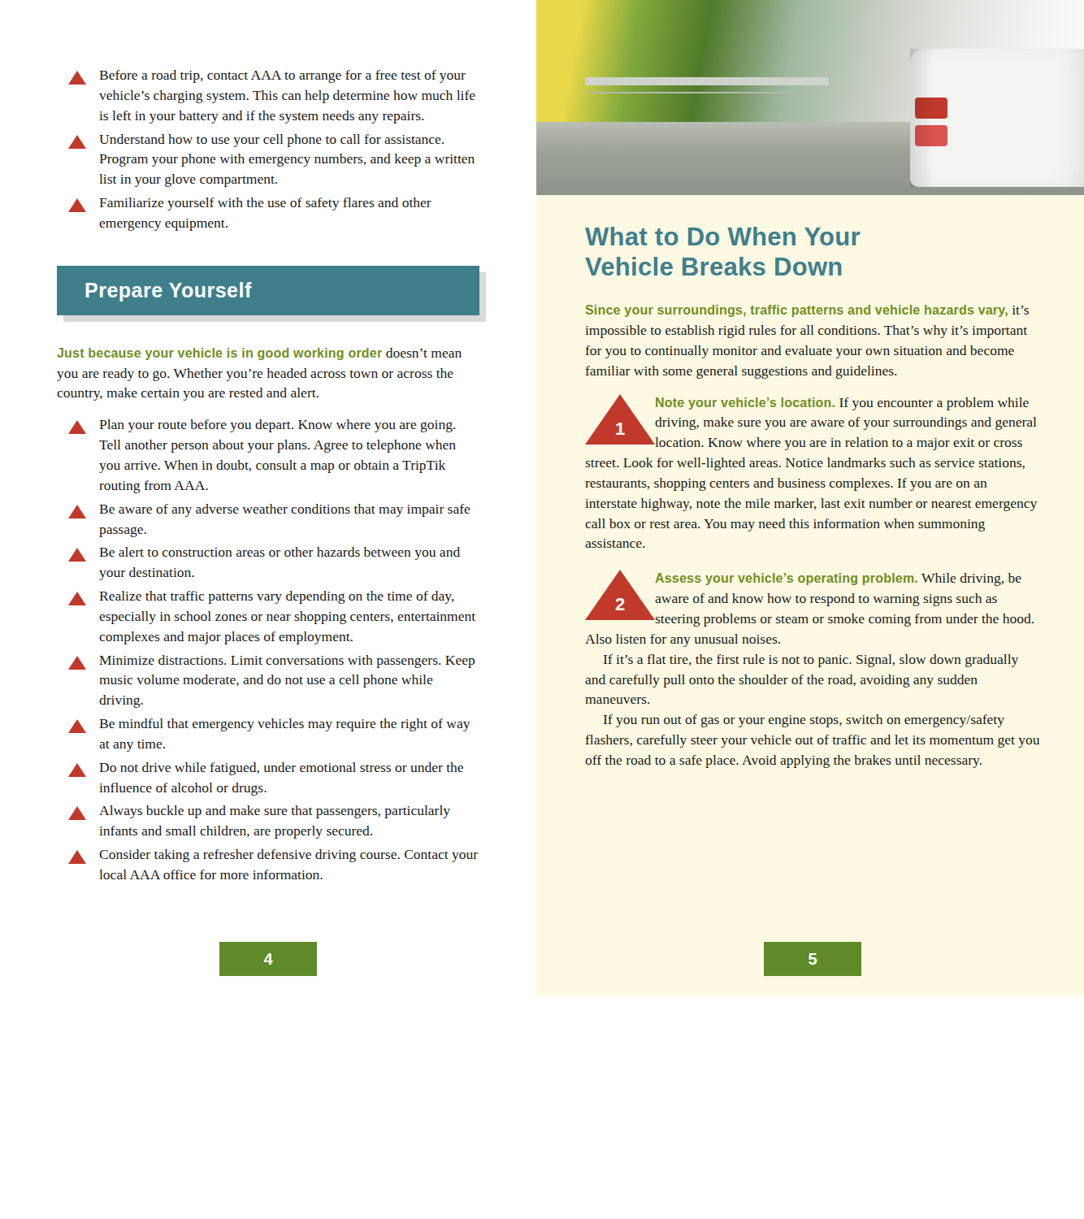Before a road trip, contact AAA to arrange for a free test of your vehicle’s charging system. This can help determine how much life is left in your battery and if the system needs any repairs.
Understand how to use your cell phone to call for assistance. Program your phone with emergency numbers, and keep a written list in your glove compartment.
Familiarize yourself with the use of safety flares and other emergency equipment.
Prepare Yourself
Just because your vehicle is in good working order doesn’t mean you are ready to go. Whether you’re headed across town or across the country, make certain you are rested and alert.
Plan your route before you depart. Know where you are going. Tell another person about your plans. Agree to telephone when you arrive. When in doubt, consult a map or obtain a TripTik routing from AAA.
Be aware of any adverse weather conditions that may impair safe passage.
Be alert to construction areas or other hazards between you and your destination.
Realize that traffic patterns vary depending on the time of day, especially in school zones or near shopping centers, entertainment complexes and major places of employment.
Minimize distractions. Limit conversations with passengers. Keep music volume moderate, and do not use a cell phone while driving.
Be mindful that emergency vehicles may require the right of way at any time.
Do not drive while fatigued, under emotional stress or under the influence of alcohol or drugs.
Always buckle up and make sure that passengers, particularly infants and small children, are properly secured.
Consider taking a refresher defensive driving course. Contact your local AAA office for more information.
4
What to Do When Your
Vehicle Breaks Down
Since your surroundings, traffic patterns and vehicle hazards vary, it’s impossible to establish rigid rules for all conditions. That’s why it’s important for you to continually monitor and evaluate your own situation and become familiar with some general suggestions and guidelines.
1
Note your vehicle’s location. If you encounter a problem while driving, make sure you are aware of your surroundings and general location. Know where you are in relation to a major exit or cross street. Look for well-lighted areas. Notice landmarks such as service stations, restaurants, shopping centers and business complexes. If you are on an interstate highway, note the mile marker, last exit number or nearest emergency call box or rest area. You may need this information when summoning assistance.
2
Assess your vehicle’s operating problem. While driving, be aware of and know how to respond to warning signs such as steering problems or steam or smoke coming from under the hood. Also listen for any unusual noises.
If it’s a flat tire, the first rule is not to panic. Signal, slow down gradually and carefully pull onto the shoulder of the road, avoiding any sudden maneuvers.
If you run out of gas or your engine stops, switch on emergency/safety flashers, carefully steer your vehicle out of traffic and let its momentum get you off the road to a safe place. Avoid applying the brakes until necessary.
5